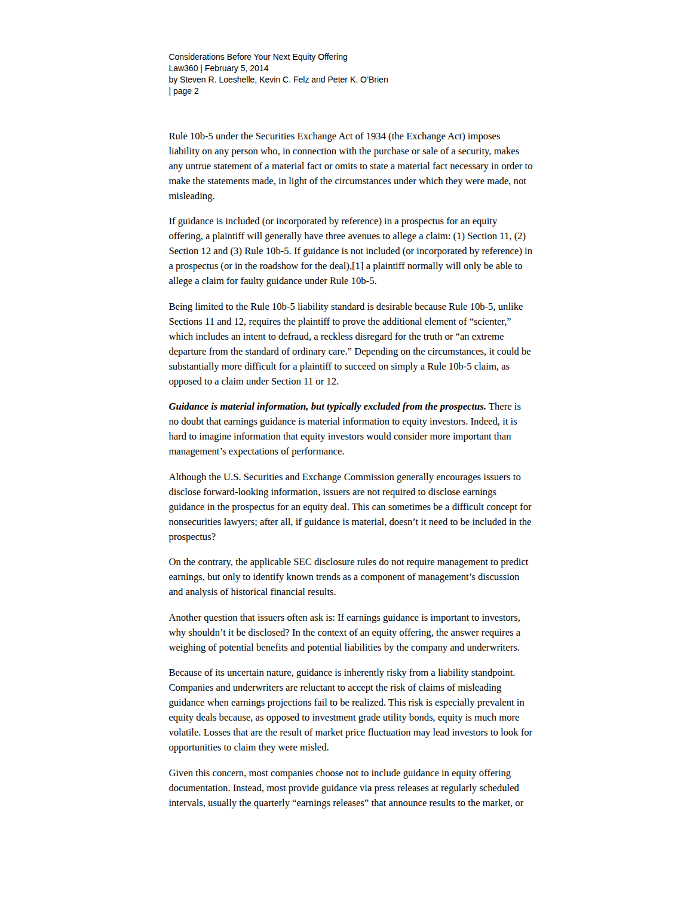Considerations Before Your Next Equity Offering
Law360 | February 5, 2014
by Steven R. Loeshelle, Kevin C. Felz and Peter K. O’Brien
| page 2
Rule 10b-5 under the Securities Exchange Act of 1934 (the Exchange Act) imposes liability on any person who, in connection with the purchase or sale of a security, makes any untrue statement of a material fact or omits to state a material fact necessary in order to make the statements made, in light of the circumstances under which they were made, not misleading.
If guidance is included (or incorporated by reference) in a prospectus for an equity offering, a plaintiff will generally have three avenues to allege a claim: (1) Section 11, (2) Section 12 and (3) Rule 10b-5. If guidance is not included (or incorporated by reference) in a prospectus (or in the roadshow for the deal),[1] a plaintiff normally will only be able to allege a claim for faulty guidance under Rule 10b-5.
Being limited to the Rule 10b-5 liability standard is desirable because Rule 10b-5, unlike Sections 11 and 12, requires the plaintiff to prove the additional element of “scienter,” which includes an intent to defraud, a reckless disregard for the truth or “an extreme departure from the standard of ordinary care.” Depending on the circumstances, it could be substantially more difficult for a plaintiff to succeed on simply a Rule 10b-5 claim, as opposed to a claim under Section 11 or 12.
Guidance is material information, but typically excluded from the prospectus. There is no doubt that earnings guidance is material information to equity investors. Indeed, it is hard to imagine information that equity investors would consider more important than management’s expectations of performance.
Although the U.S. Securities and Exchange Commission generally encourages issuers to disclose forward-looking information, issuers are not required to disclose earnings guidance in the prospectus for an equity deal. This can sometimes be a difficult concept for nonsecurities lawyers; after all, if guidance is material, doesn’t it need to be included in the prospectus?
On the contrary, the applicable SEC disclosure rules do not require management to predict earnings, but only to identify known trends as a component of management’s discussion and analysis of historical financial results.
Another question that issuers often ask is: If earnings guidance is important to investors, why shouldn’t it be disclosed? In the context of an equity offering, the answer requires a weighing of potential benefits and potential liabilities by the company and underwriters.
Because of its uncertain nature, guidance is inherently risky from a liability standpoint. Companies and underwriters are reluctant to accept the risk of claims of misleading guidance when earnings projections fail to be realized. This risk is especially prevalent in equity deals because, as opposed to investment grade utility bonds, equity is much more volatile. Losses that are the result of market price fluctuation may lead investors to look for opportunities to claim they were misled.
Given this concern, most companies choose not to include guidance in equity offering documentation. Instead, most provide guidance via press releases at regularly scheduled intervals, usually the quarterly “earnings releases” that announce results to the market, or